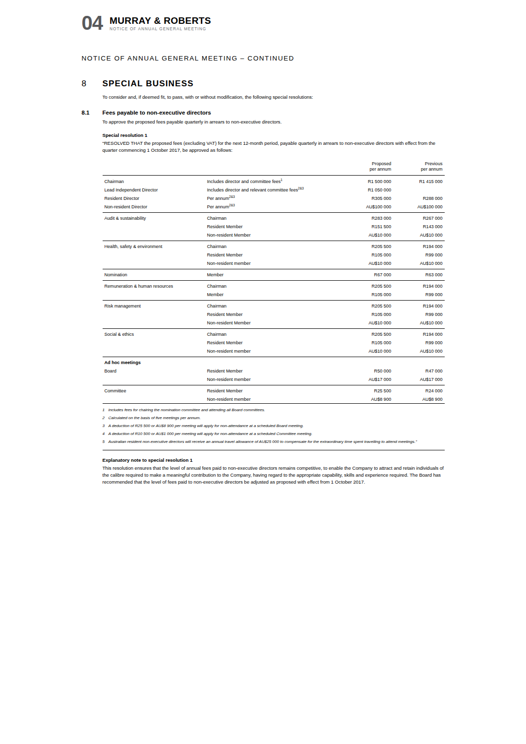04
MURRAY & ROBERTS
NOTICE OF ANNUAL GENERAL MEETING
NOTICE OF ANNUAL GENERAL MEETING – CONTINUED
8
SPECIAL BUSINESS
To consider and, if deemed fit, to pass, with or without modification, the following special resolutions:
8.1
Fees payable to non-executive directors
To approve the proposed fees payable quarterly in arrears to non-executive directors.
Special resolution 1
“RESOLVED THAT the proposed fees (excluding VAT) for the next 12-month period, payable quarterly in arrears to non-executive directors with effect from the quarter commencing 1 October 2017, be approved as follows:
| | | Proposed per annum | Previous per annum |
| --- | --- | --- | --- |
| Chairman | Includes director and committee fees 1 | R1 500 000 | R1 415 000 |
| Lead Independent Director | Includes director and relevant committee fees 2&3 | R1 050 000 | |
| Resident Director | Per annum 2&3 | R305 000 | R288 000 |
| Non-resident Director | Per annum 2&3 | AU$100 000 | AU$100 000 |
| Audit & sustainability | Chairman | R283 000 | R267 000 |
| | Resident Member | R151 500 | R143 000 |
| | Non-resident Member | AU$10 000 | AU$10 000 |
| Health, safety & environment | Chairman | R205 500 | R194 000 |
| | Resident Member | R105 000 | R99 000 |
| | Non-resident member | AU$10 000 | AU$10 000 |
| Nomination | Member | R67 000 | R63 000 |
| Remuneration & human resources | Chairman | R205 500 | R194 000 |
| | Member | R105 000 | R99 000 |
| Risk management | Chairman | R205 500 | R194 000 |
| | Resident Member | R105 000 | R99 000 |
| | Non-resident Member | AU$10 000 | AU$10 000 |
| Social & ethics | Chairman | R205 500 | R194 000 |
| | Resident Member | R105 000 | R99 000 |
| | Non-resident member | AU$10 000 | AU$10 000 |
| Ad hoc meetings | | | |
| Board | Resident Member | R50 000 | R47 000 |
| | Non-resident member | AU$17 000 | AU$17 000 |
| Committee | Resident Member | R25 500 | R24 000 |
| | Non-resident member | AU$8 900 | AU$8 900 |
1 Includes fees for chairing the nomination committee and attending all Board committees.
2 Calculated on the basis of five meetings per annum.
3 A deduction of R25 500 or AU$8 900 per meeting will apply for non-attendance at a scheduled Board meeting.
4 A deduction of R10 500 or AU$1 000 per meeting will apply for non-attendance at a scheduled Committee meeting.
5 Australian resident non-executive directors will receive an annual travel allowance of AU$25 000 to compensate for the extraordinary time spent travelling to attend meetings.”
Explanatory note to special resolution 1
This resolution ensures that the level of annual fees paid to non-executive directors remains competitive, to enable the Company to attract and retain individuals of the calibre required to make a meaningful contribution to the Company, having regard to the appropriate capability, skills and experience required. The Board has recommended that the level of fees paid to non-executive directors be adjusted as proposed with effect from 1 October 2017.